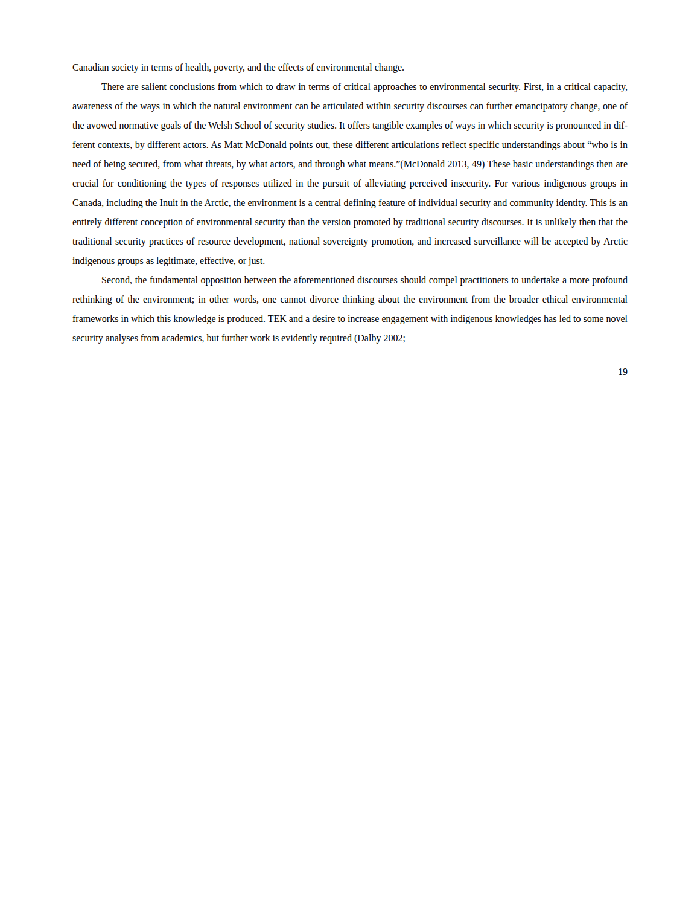Canadian society in terms of health, poverty, and the effects of environmental change.
There are salient conclusions from which to draw in terms of critical approaches to environmental security. First, in a critical capacity, awareness of the ways in which the natural environment can be articulated within security discourses can further emancipatory change, one of the avowed normative goals of the Welsh School of security studies. It offers tangible examples of ways in which security is pronounced in different contexts, by different actors. As Matt McDonald points out, these different articulations reflect specific understandings about “who is in need of being secured, from what threats, by what actors, and through what means.”(McDonald 2013, 49) These basic understandings then are crucial for conditioning the types of responses utilized in the pursuit of alleviating perceived insecurity. For various indigenous groups in Canada, including the Inuit in the Arctic, the environment is a central defining feature of individual security and community identity. This is an entirely different conception of environmental security than the version promoted by traditional security discourses. It is unlikely then that the traditional security practices of resource development, national sovereignty promotion, and increased surveillance will be accepted by Arctic indigenous groups as legitimate, effective, or just.
Second, the fundamental opposition between the aforementioned discourses should compel practitioners to undertake a more profound rethinking of the environment; in other words, one cannot divorce thinking about the environment from the broader ethical environmental frameworks in which this knowledge is produced. TEK and a desire to increase engagement with indigenous knowledges has led to some novel security analyses from academics, but further work is evidently required (Dalby 2002;
19